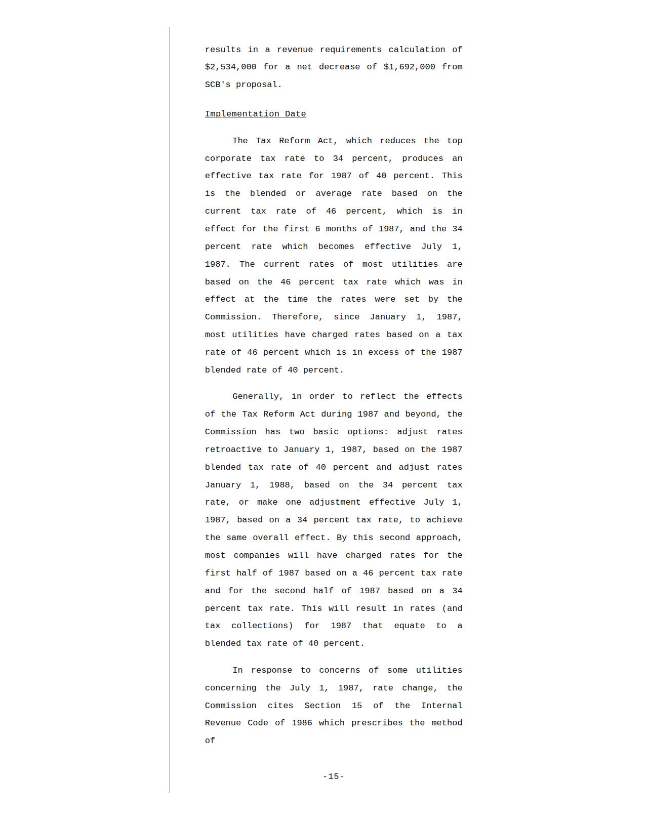results in a revenue requirements calculation of $2,534,000 for a net decrease of $1,692,000 from SCB's proposal.
Implementation Date
The Tax Reform Act, which reduces the top corporate tax rate to 34 percent, produces an effective tax rate for 1987 of 40 percent. This is the blended or average rate based on the current tax rate of 46 percent, which is in effect for the first 6 months of 1987, and the 34 percent rate which becomes effective July 1, 1987. The current rates of most utilities are based on the 46 percent tax rate which was in effect at the time the rates were set by the Commission. Therefore, since January 1, 1987, most utilities have charged rates based on a tax rate of 46 percent which is in excess of the 1987 blended rate of 40 percent.
Generally, in order to reflect the effects of the Tax Reform Act during 1987 and beyond, the Commission has two basic options: adjust rates retroactive to January 1, 1987, based on the 1987 blended tax rate of 40 percent and adjust rates January 1, 1988, based on the 34 percent tax rate, or make one adjustment effective July 1, 1987, based on a 34 percent tax rate, to achieve the same overall effect. By this second approach, most companies will have charged rates for the first half of 1987 based on a 46 percent tax rate and for the second half of 1987 based on a 34 percent tax rate. This will result in rates (and tax collections) for 1987 that equate to a blended tax rate of 40 percent.
In response to concerns of some utilities concerning the July 1, 1987, rate change, the Commission cites Section 15 of the Internal Revenue Code of 1986 which prescribes the method of
-15-